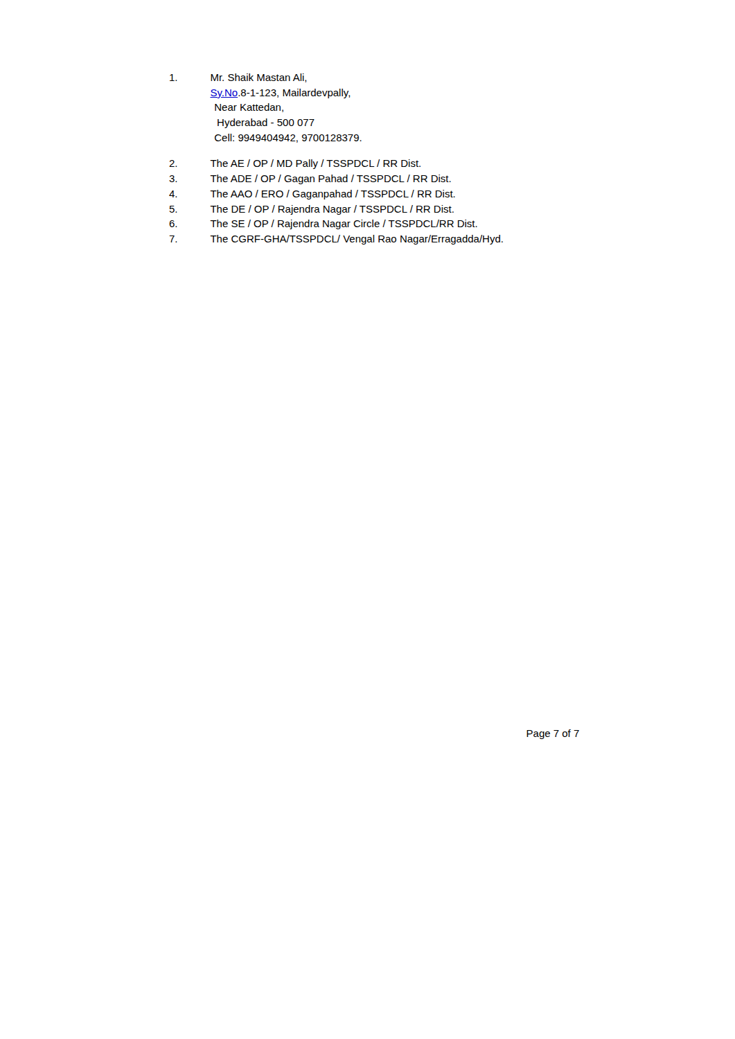| 1. | Mr. Shaik Mastan Ali, Sy.No .8-1-123, Mailardevpally, Near Kattedan, Hyderabad - 500 077 Cell: 9949404942, 9700128379. |
| 2. | The AE / OP / MD Pally / TSSPDCL / RR Dist. |
| 3. | The ADE / OP / Gagan Pahad / TSSPDCL / RR Dist. |
| 4. | The AAO / ERO / Gaganpahad / TSSPDCL / RR Dist. |
| 5. | The DE / OP / Rajendra Nagar / TSSPDCL / RR Dist. |
| 6. | The SE / OP / Rajendra Nagar Circle / TSSPDCL/RR Dist. |
| 7. | The CGRF-GHA/TSSPDCL/ Vengal Rao Nagar/Erragadda/Hyd. |
Page 7 of 7